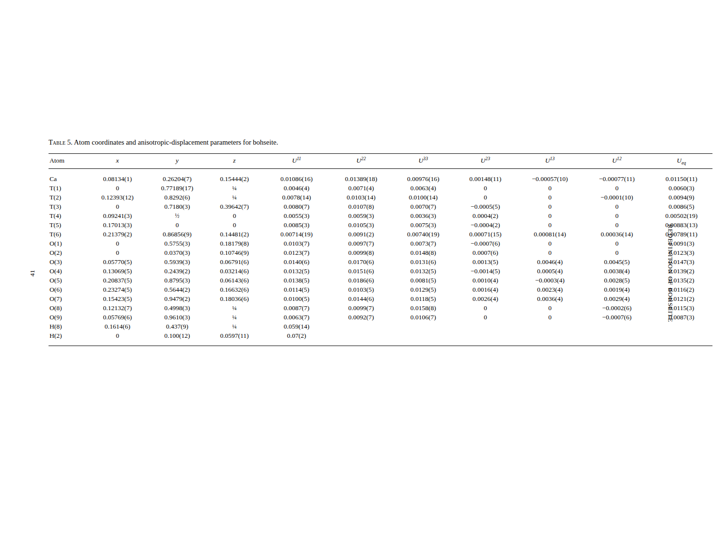Redefinition of bohseite
41
Table 5. Atom coordinates and anisotropic-displacement parameters for bohseite.
| Atom | x | y | z | U 11 | U 22 | U 33 | U 23 | U 13 | U 12 | U eq |
| --- | --- | --- | --- | --- | --- | --- | --- | --- | --- | --- |
| Ca | 0.08134(1) | 0.26204(7) | 0.15444(2) | 0.01086(16) | 0.01389(18) | 0.00976(16) | 0.00148(11) | −0.00057(10) | −0.00077(11) | 0.01150(11) |
| T(1) | 0 | 0.77189(17) | ¼ | 0.0046(4) | 0.0071(4) | 0.0063(4) | 0 | 0 | 0 | 0.0060(3) |
| T(2) | 0.12393(12) | 0.8292(6) | ¼ | 0.0078(14) | 0.0103(14) | 0.0100(14) | 0 | 0 | −0.0001(10) | 0.0094(9) |
| T(3) | 0 | 0.7180(3) | 0.39642(7) | 0.0080(7) | 0.0107(8) | 0.0070(7) | −0.0005(5) | 0 | 0 | 0.0086(5) |
| T(4) | 0.09241(3) | ½ | 0 | 0.0055(3) | 0.0059(3) | 0.0036(3) | 0.0004(2) | 0 | 0 | 0.00502(19) |
| T(5) | 0.17013(3) | 0 | 0 | 0.0085(3) | 0.0105(3) | 0.0075(3) | −0.0004(2) | 0 | 0 | 0.00883(13) |
| T(6) | 0.21379(2) | 0.86856(9) | 0.14481(2) | 0.00714(19) | 0.0091(2) | 0.00740(19) | 0.00071(15) | 0.00081(14) | 0.00036(14) | 0.00789(11) |
| O(1) | 0 | 0.5755(3) | 0.18179(8) | 0.0103(7) | 0.0097(7) | 0.0073(7) | −0.0007(6) | 0 | 0 | 0.0091(3) |
| O(2) | 0 | 0.0370(3) | 0.10746(9) | 0.0123(7) | 0.0099(8) | 0.0148(8) | 0.0007(6) | 0 | 0 | 0.0123(3) |
| O(3) | 0.05770(5) | 0.5939(3) | 0.06791(6) | 0.0140(6) | 0.0170(6) | 0.0131(6) | 0.0013(5) | 0.0046(4) | 0.0045(5) | 0.0147(3) |
| O(4) | 0.13069(5) | 0.2439(2) | 0.03214(6) | 0.0132(5) | 0.0151(6) | 0.0132(5) | −0.0014(5) | 0.0005(4) | 0.0038(4) | 0.0139(2) |
| O(5) | 0.20837(5) | 0.8795(3) | 0.06143(6) | 0.0138(5) | 0.0186(6) | 0.0081(5) | 0.0010(4) | −0.0003(4) | 0.0028(5) | 0.0135(2) |
| O(6) | 0.23274(5) | 0.5644(2) | 0.16632(6) | 0.0114(5) | 0.0103(5) | 0.0129(5) | 0.0016(4) | 0.0023(4) | 0.0019(4) | 0.0116(2) |
| O(7) | 0.15423(5) | 0.9479(2) | 0.18036(6) | 0.0100(5) | 0.0144(6) | 0.0118(5) | 0.0026(4) | 0.0036(4) | 0.0029(4) | 0.0121(2) |
| O(8) | 0.12132(7) | 0.4998(3) | ¼ | 0.0087(7) | 0.0099(7) | 0.0158(8) | 0 | 0 | −0.0002(6) | 0.0115(3) |
| O(9) | 0.05769(6) | 0.9610(3) | ¼ | 0.0063(7) | 0.0092(7) | 0.0106(7) | 0 | 0 | −0.0007(6) | 0.0087(3) |
| H(8) | 0.1614(6) | 0.437(9) | ¼ | 0.059(14) | | | | | | |
| H(2) | 0 | 0.100(12) | 0.0597(11) | 0.07(2) | | | | | | |